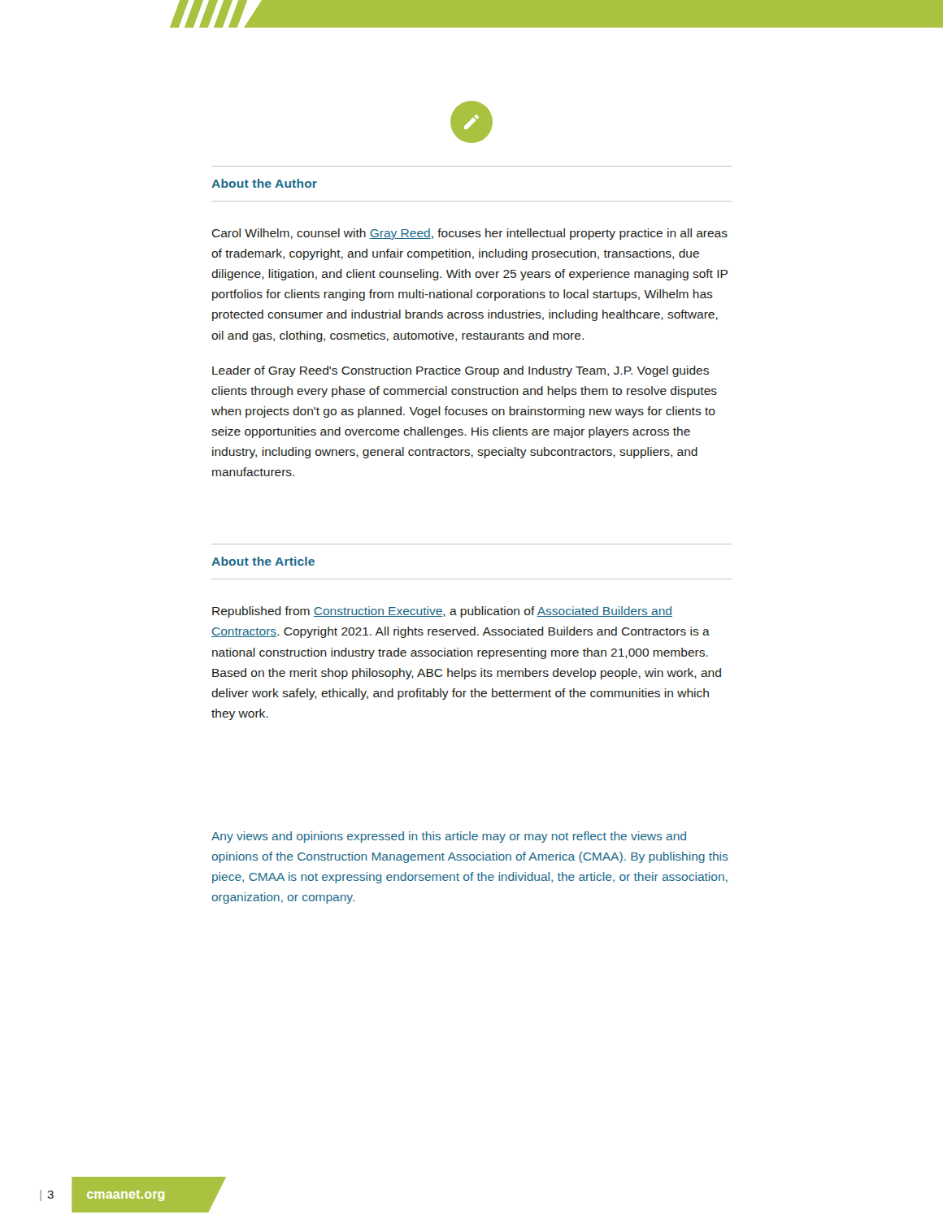About the Author
Carol Wilhelm, counsel with Gray Reed, focuses her intellectual property practice in all areas of trademark, copyright, and unfair competition, including prosecution, transactions, due diligence, litigation, and client counseling. With over 25 years of experience managing soft IP portfolios for clients ranging from multi-national corporations to local startups, Wilhelm has protected consumer and industrial brands across industries, including healthcare, software, oil and gas, clothing, cosmetics, automotive, restaurants and more.
Leader of Gray Reed's Construction Practice Group and Industry Team, J.P. Vogel guides clients through every phase of commercial construction and helps them to resolve disputes when projects don't go as planned. Vogel focuses on brainstorming new ways for clients to seize opportunities and overcome challenges. His clients are major players across the industry, including owners, general contractors, specialty subcontractors, suppliers, and manufacturers.
About the Article
Republished from Construction Executive, a publication of Associated Builders and Contractors. Copyright 2021. All rights reserved. Associated Builders and Contractors is a national construction industry trade association representing more than 21,000 members. Based on the merit shop philosophy, ABC helps its members develop people, win work, and deliver work safely, ethically, and profitably for the betterment of the communities in which they work.
Any views and opinions expressed in this article may or may not reflect the views and opinions of the Construction Management Association of America (CMAA). By publishing this piece, CMAA is not expressing endorsement of the individual, the article, or their association, organization, or company.
|3
cmaanet.org